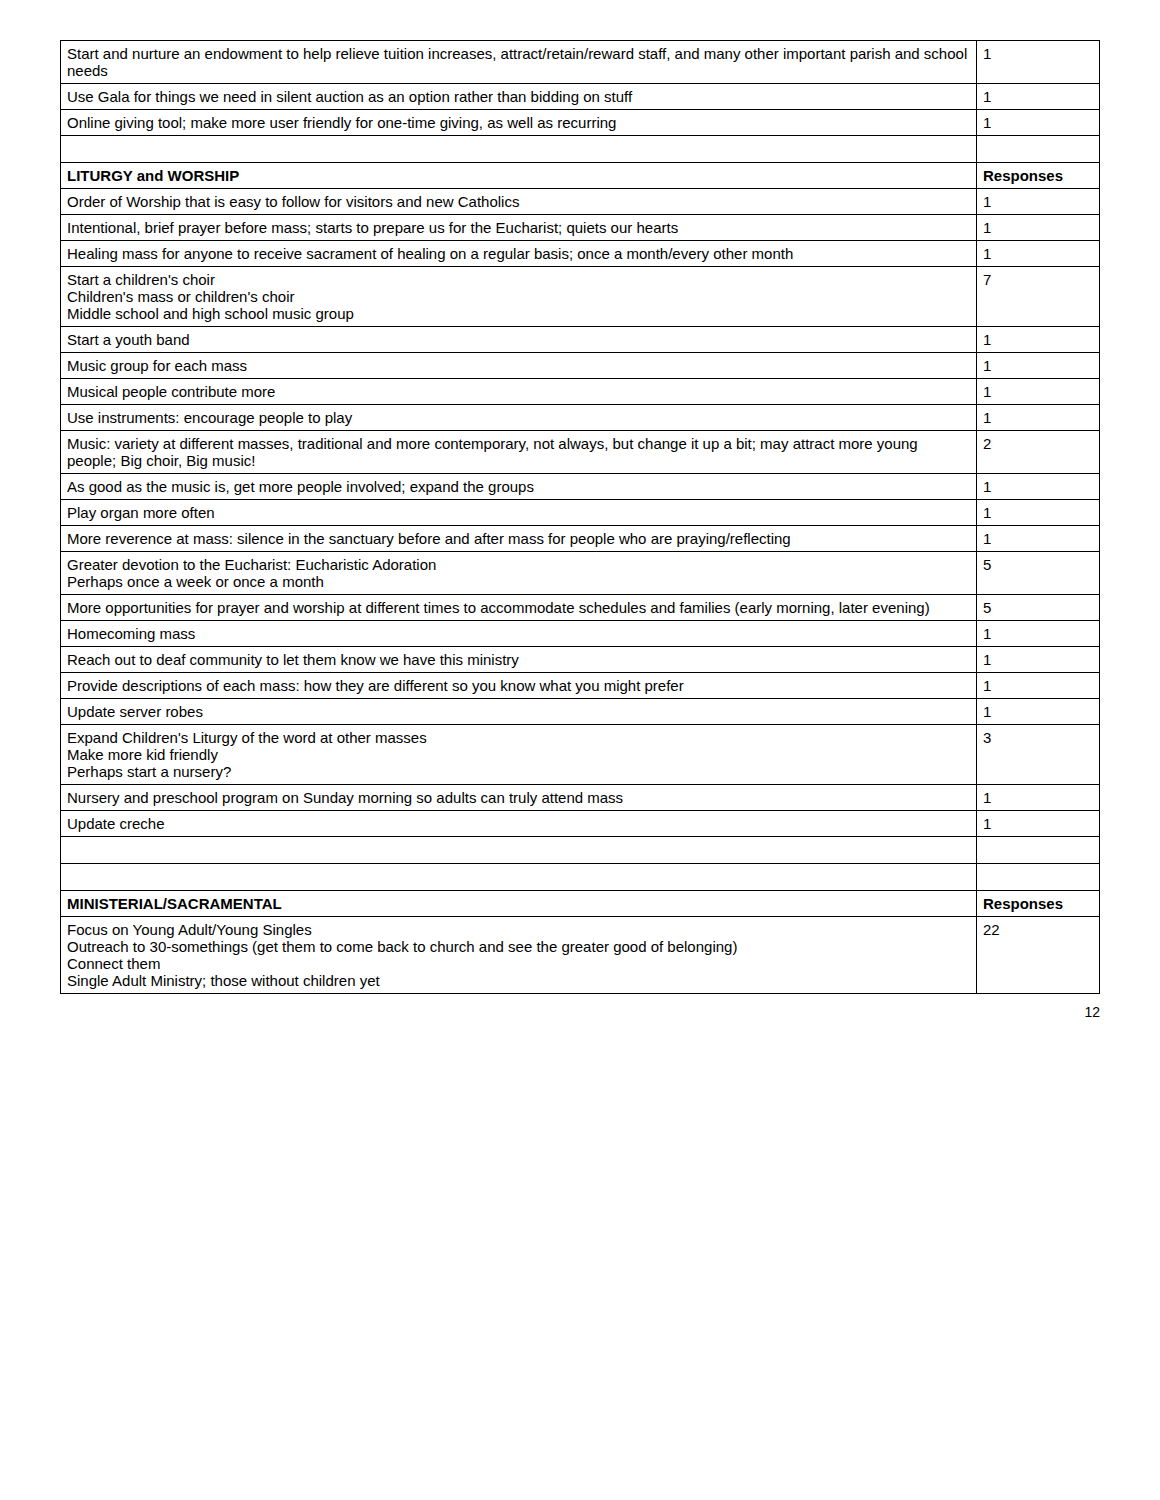| Start and nurture an endowment to help relieve tuition increases, attract/retain/reward staff, and many other important parish and school needs | 1 |
| Use Gala for things we need in silent auction as an option rather than bidding on stuff | 1 |
| Online giving tool; make more user friendly for one-time giving, as well as recurring | 1 |
| LITURGY and WORSHIP | Responses |
| Order of Worship that is easy to follow for visitors and new Catholics | 1 |
| Intentional, brief prayer before mass; starts to prepare us for the Eucharist; quiets our hearts | 1 |
| Healing mass for anyone to receive sacrament of healing on a regular basis; once a month/every other month | 1 |
| Start a children's choir Children's mass or children's choir Middle school and high school music group | 7 |
| Start a youth band | 1 |
| Music group for each mass | 1 |
| Musical people contribute more | 1 |
| Use instruments: encourage people to play | 1 |
| Music: variety at different masses, traditional and more contemporary, not always, but change it up a bit; may attract more young people; Big choir, Big music! | 2 |
| As good as the music is, get more people involved; expand the groups | 1 |
| Play organ more often | 1 |
| More reverence at mass: silence in the sanctuary before and after mass for people who are praying/reflecting | 1 |
| Greater devotion to the Eucharist: Eucharistic Adoration Perhaps once a week or once a month | 5 |
| More opportunities for prayer and worship at different times to accommodate schedules and families (early morning, later evening) | 5 |
| Homecoming mass | 1 |
| Reach out to deaf community to let them know we have this ministry | 1 |
| Provide descriptions of each mass: how they are different so you know what you might prefer | 1 |
| Update server robes | 1 |
| Expand Children's Liturgy of the word at other masses Make more kid friendly Perhaps start a nursery? | 3 |
| Nursery and preschool program on Sunday morning so adults can truly attend mass | 1 |
| Update creche | 1 |
| MINISTERIAL/SACRAMENTAL | Responses |
| Focus on Young Adult/Young Singles Outreach to 30-somethings (get them to come back to church and see the greater good of belonging) Connect them Single Adult Ministry; those without children yet | 22 |
12